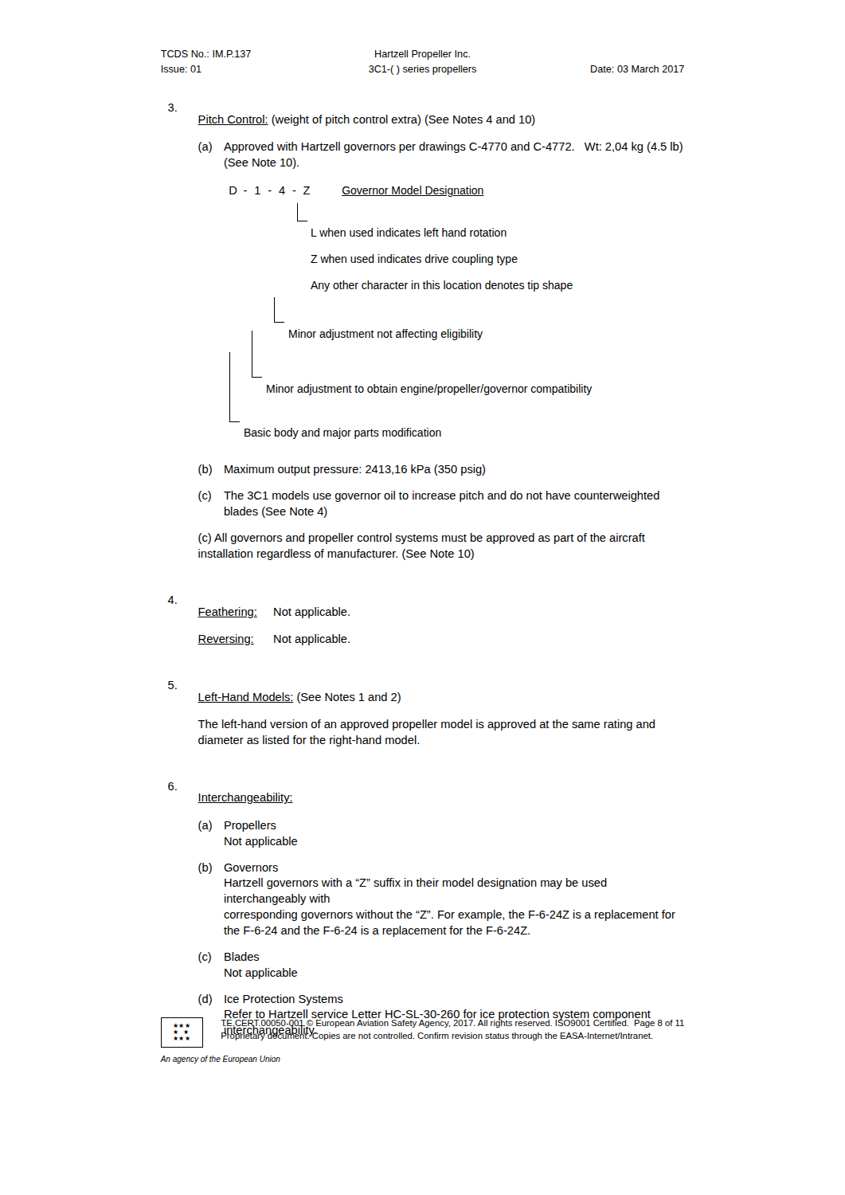TCDS No.: IM.P.137
Issue: 01
Hartzell Propeller Inc.
3C1-( ) series propellers
Date: 03 March 2017
3.
Pitch Control: (weight of pitch control extra) (See Notes 4 and 10)
(a)
Approved with Hartzell governors per drawings C-4770 and C-4772. Wt: 2,04 kg (4.5 lb) (See Note 10).
D-1-4-Z
Governor Model Designation
L when used indicates left hand rotation
Z when used indicates drive coupling type
Any other character in this location denotes tip shape
Minor adjustment not affecting eligibility
Minor adjustment to obtain engine/propeller/governor compatibility
Basic body and major parts modification
(b)
Maximum output pressure: 2413,16 kPa (350 psig)
(c)
The 3C1 models use governor oil to increase pitch and do not have counterweighted blades (See Note 4)
(c) All governors and propeller control systems must be approved as part of the aircraft installation regardless of manufacturer. (See Note 10)
4.
Feathering: Not applicable.
Reversing: Not applicable.
5.
Left-Hand Models: (See Notes 1 and 2)
The left-hand version of an approved propeller model is approved at the same rating and diameter as listed for the right-hand model.
6.
Interchangeability:
(a)
Propellers
Not applicable
(b)
Governors
Hartzell governors with a “Z” suffix in their model designation may be used interchangeably with
corresponding governors without the “Z”. For example, the F-6-24Z is a replacement for the F-6-24 and the F-6-24 is a replacement for the F-6-24Z.
(c)
Blades
Not applicable
(d)
Ice Protection Systems
Refer to Hartzell service Letter HC-SL-30-260 for ice protection system component interchangeability.
★★★
★ ★
★★★
TE.CERT.00050-001 © European Aviation Safety Agency, 2017. All rights reserved. ISO9001 Certified. Page 8 of 11
Proprietary document. Copies are not controlled. Confirm revision status through the EASA-Internet/Intranet.
An agency of the European Union